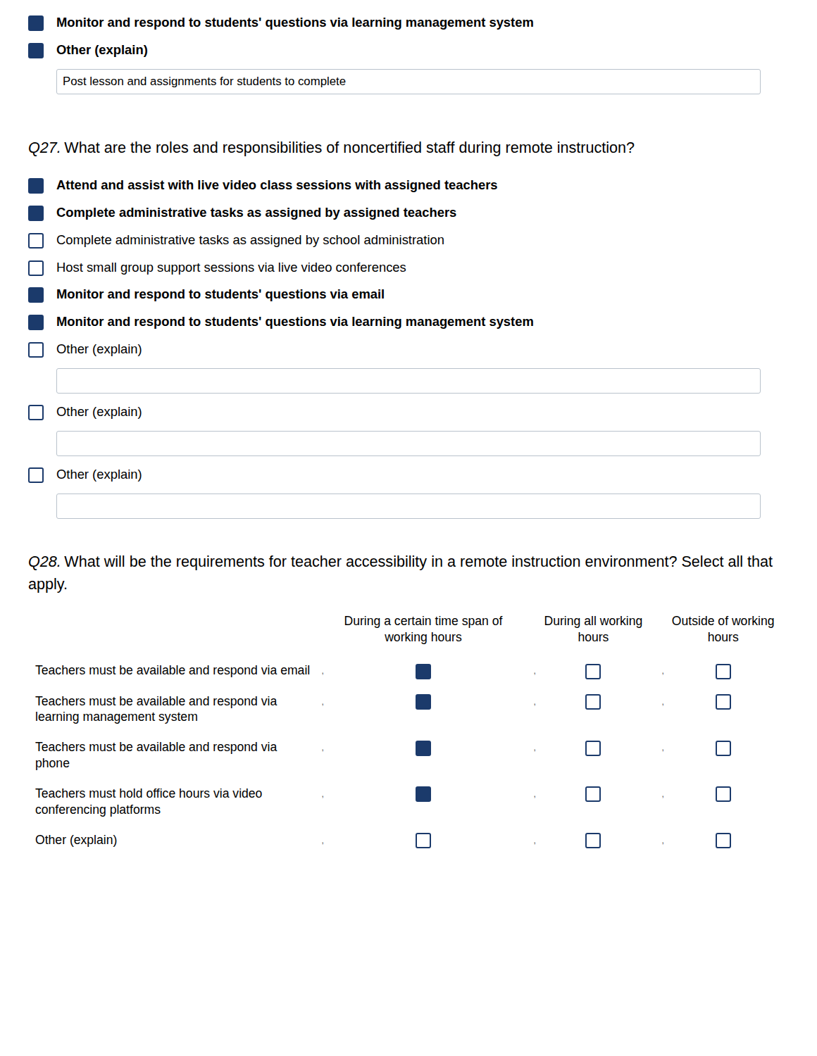Monitor and respond to students' questions via learning management system
Other (explain)
Q27. What are the roles and responsibilities of noncertified staff during remote instruction?
Attend and assist with live video class sessions with assigned teachers
Complete administrative tasks as assigned by assigned teachers
Complete administrative tasks as assigned by school administration
Host small group support sessions via live video conferences
Monitor and respond to students' questions via email
Monitor and respond to students' questions via learning management system
Other (explain)
Other (explain)
Other (explain)
Q28. What will be the requirements for teacher accessibility in a remote instruction environment? Select all that apply.
| | During a certain time span of working hours | During all working hours | Outside of working hours |
| --- | --- | --- | --- |
| Teachers must be available and respond via email | , | , | , |
| Teachers must be available and respond via learning management system | , | , | , |
| Teachers must be available and respond via phone | , | , | , |
| Teachers must hold office hours via video conferencing platforms | , | , | , |
| Other (explain) | , | , | , |